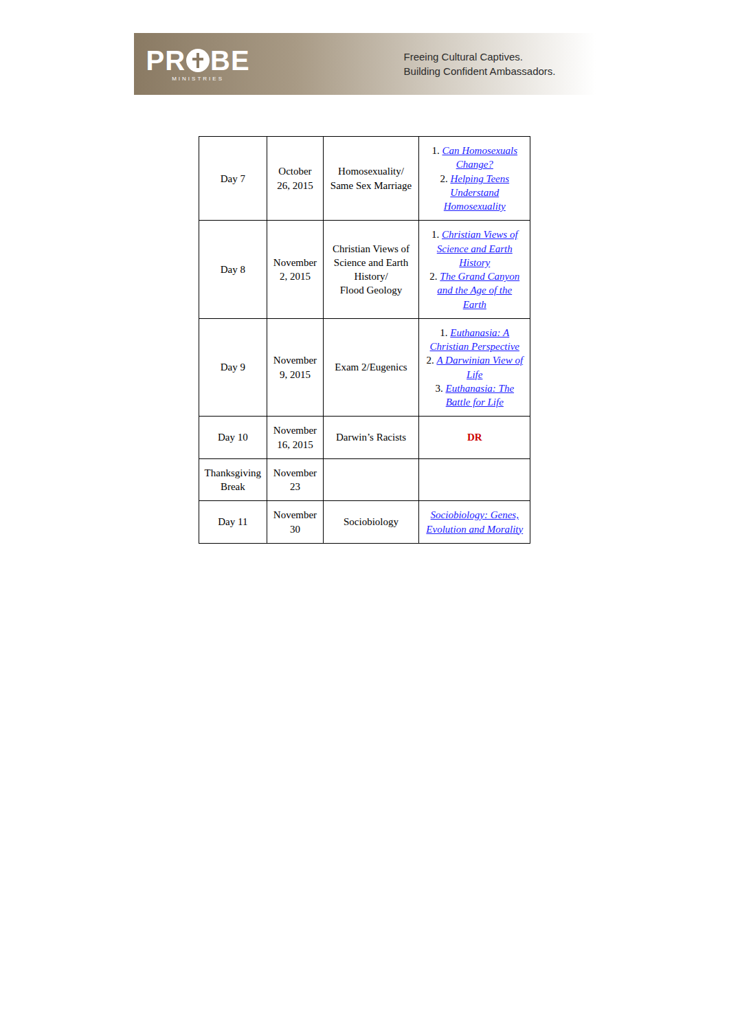PR BE
MINISTRIES
Freeing Cultural Captives.
Building Confident Ambassadors.
| Day 7 | October 26, 2015 | Homosexuality/ Same Sex Marriage | 1. Can Homosexuals Change? 2. Helping Teens Understand Homosexuality |
| Day 8 | November 2, 2015 | Christian Views of Science and Earth History/ Flood Geology | 1. Christian Views of Science and Earth History 2. The Grand Canyon and the Age of the Earth |
| Day 9 | November 9, 2015 | Exam 2/Eugenics | 1. Euthanasia: A Christian Perspective 2. A Darwinian View of Life 3. Euthanasia: The Battle for Life |
| Day 10 | November 16, 2015 | Darwin’s Racists | DR |
| Thanksgiving Break | November 23 | | |
| Day 11 | November 30 | Sociobiology | Sociobiology: Genes, Evolution and Morality |